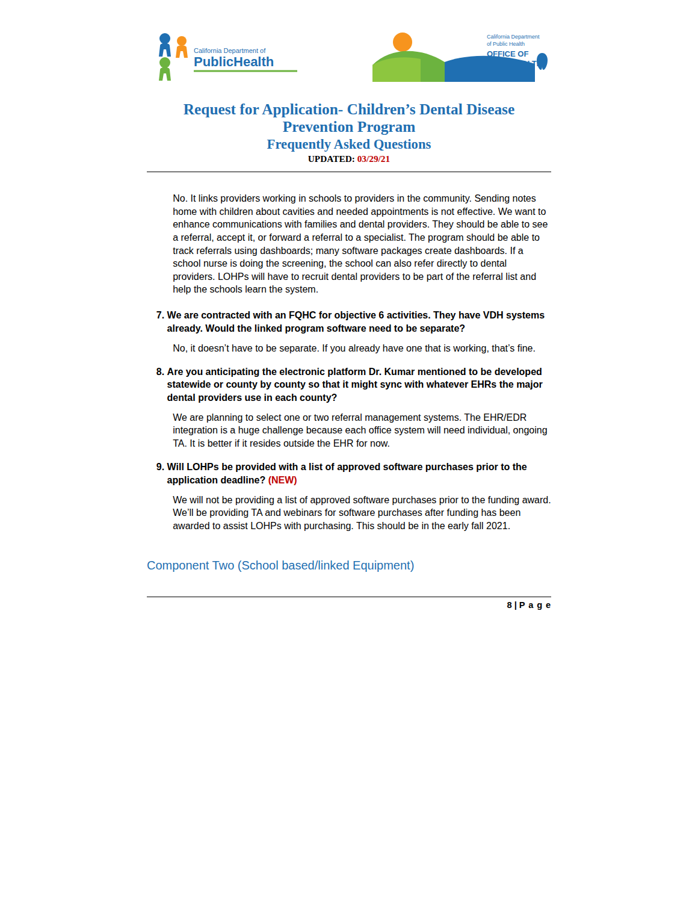California Department of PublicHealth
California Department of Public Health OFFICE OF ORAL HEALTH
Request for Application- Children’s Dental Disease Prevention Program
Frequently Asked Questions
UPDATED: 03/29/21
No. It links providers working in schools to providers in the community. Sending notes home with children about cavities and needed appointments is not effective. We want to enhance communications with families and dental providers. They should be able to see a referral, accept it, or forward a referral to a specialist. The program should be able to track referrals using dashboards; many software packages create dashboards. If a school nurse is doing the screening, the school can also refer directly to dental providers. LOHPs will have to recruit dental providers to be part of the referral list and help the schools learn the system.
We are contracted with an FQHC for objective 6 activities. They have VDH systems already. Would the linked program software need to be separate?
No, it doesn’t have to be separate. If you already have one that is working, that’s fine.
Are you anticipating the electronic platform Dr. Kumar mentioned to be developed statewide or county by county so that it might sync with whatever EHRs the major dental providers use in each county?
We are planning to select one or two referral management systems. The EHR/EDR integration is a huge challenge because each office system will need individual, ongoing TA. It is better if it resides outside the EHR for now.
Will LOHPs be provided with a list of approved software purchases prior to the application deadline? (NEW)
We will not be providing a list of approved software purchases prior to the funding award. We’ll be providing TA and webinars for software purchases after funding has been awarded to assist LOHPs with purchasing. This should be in the early fall 2021.
Component Two (School based/linked Equipment)
8 | P a g e